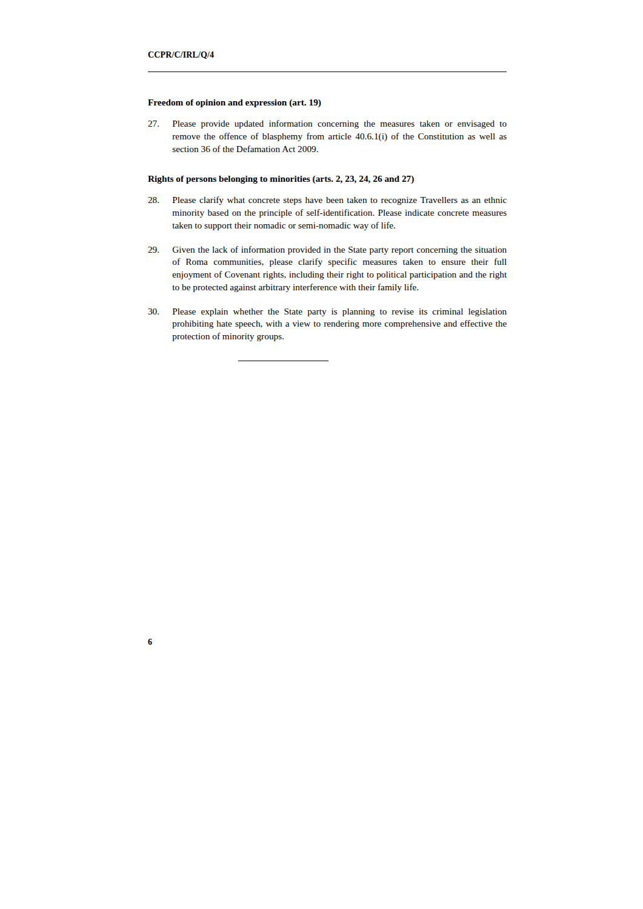CCPR/C/IRL/Q/4
Freedom of opinion and expression (art. 19)
27. Please provide updated information concerning the measures taken or envisaged to remove the offence of blasphemy from article 40.6.1(i) of the Constitution as well as section 36 of the Defamation Act 2009.
Rights of persons belonging to minorities (arts. 2, 23, 24, 26 and 27)
28. Please clarify what concrete steps have been taken to recognize Travellers as an ethnic minority based on the principle of self-identification. Please indicate concrete measures taken to support their nomadic or semi-nomadic way of life.
29. Given the lack of information provided in the State party report concerning the situation of Roma communities, please clarify specific measures taken to ensure their full enjoyment of Covenant rights, including their right to political participation and the right to be protected against arbitrary interference with their family life.
30. Please explain whether the State party is planning to revise its criminal legislation prohibiting hate speech, with a view to rendering more comprehensive and effective the protection of minority groups.
6